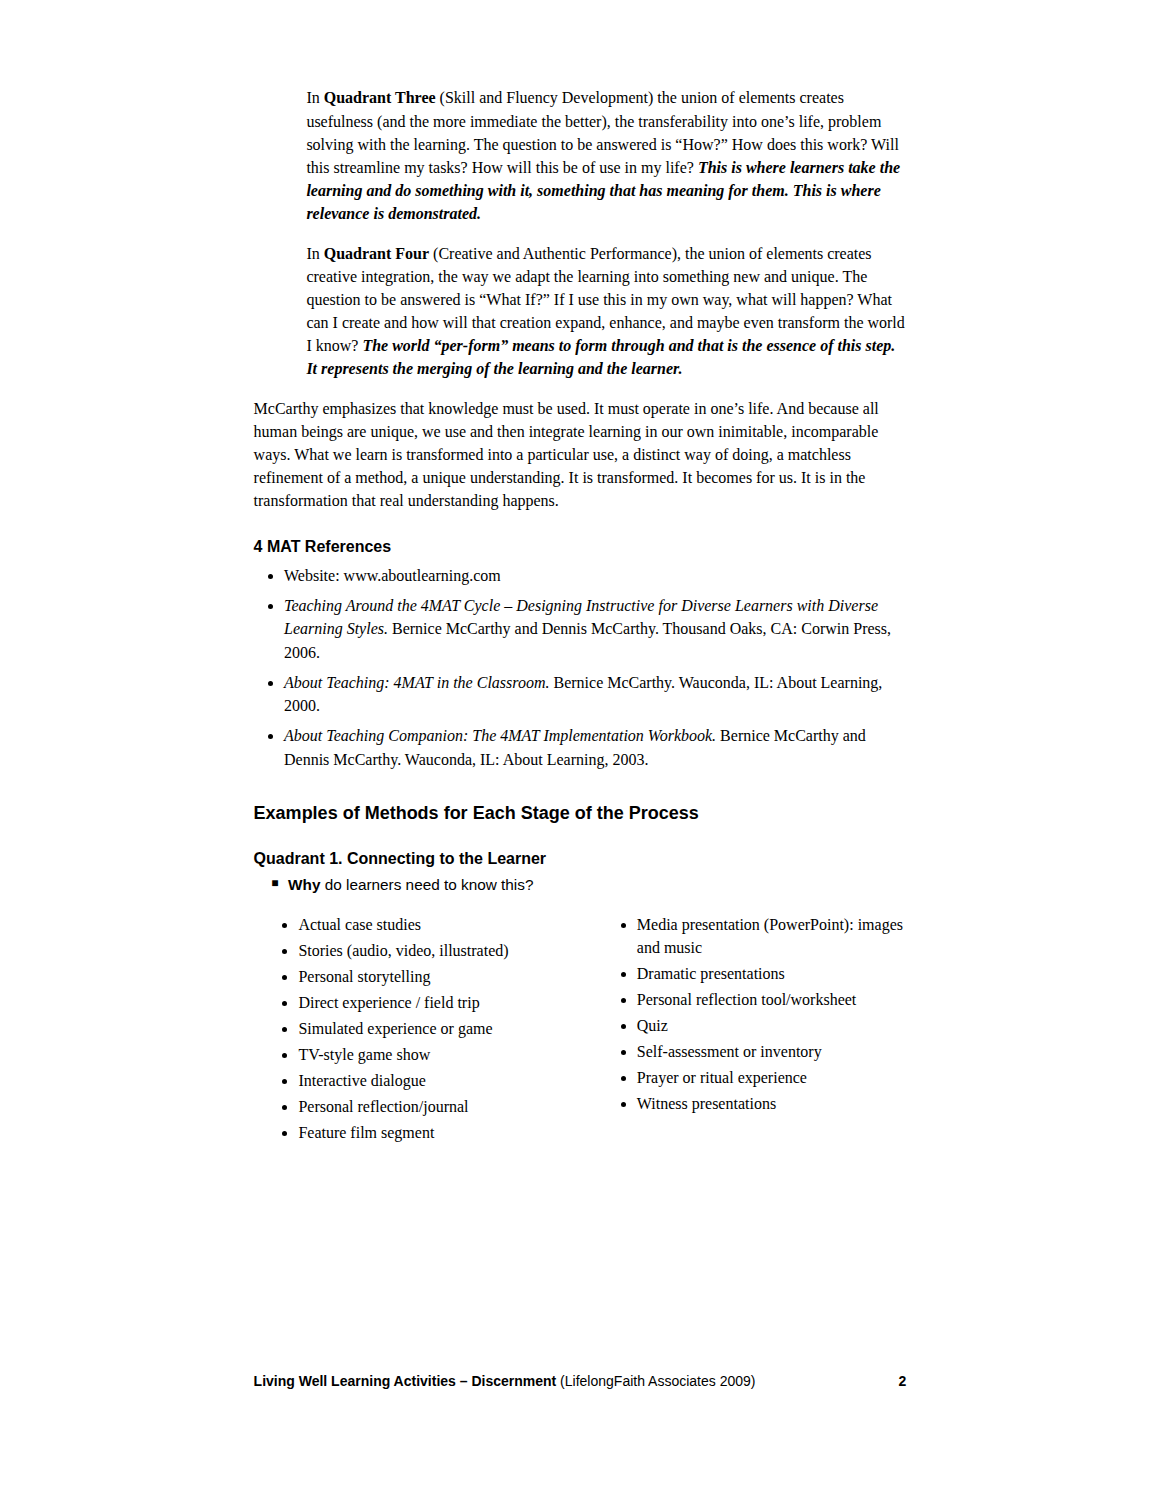In Quadrant Three (Skill and Fluency Development) the union of elements creates usefulness (and the more immediate the better), the transferability into one’s life, problem solving with the learning. The question to be answered is “How?” How does this work? Will this streamline my tasks? How will this be of use in my life? This is where learners take the learning and do something with it, something that has meaning for them. This is where relevance is demonstrated.
In Quadrant Four (Creative and Authentic Performance), the union of elements creates creative integration, the way we adapt the learning into something new and unique. The question to be answered is “What If?” If I use this in my own way, what will happen? What can I create and how will that creation expand, enhance, and maybe even transform the world I know? The world “per-form” means to form through and that is the essence of this step. It represents the merging of the learning and the learner.
McCarthy emphasizes that knowledge must be used. It must operate in one’s life. And because all human beings are unique, we use and then integrate learning in our own inimitable, incomparable ways. What we learn is transformed into a particular use, a distinct way of doing, a matchless refinement of a method, a unique understanding. It is transformed. It becomes for us. It is in the transformation that real understanding happens.
4 MAT References
Website: www.aboutlearning.com
Teaching Around the 4MAT Cycle – Designing Instructive for Diverse Learners with Diverse Learning Styles. Bernice McCarthy and Dennis McCarthy. Thousand Oaks, CA: Corwin Press, 2006.
About Teaching: 4MAT in the Classroom. Bernice McCarthy. Wauconda, IL: About Learning, 2000.
About Teaching Companion: The 4MAT Implementation Workbook. Bernice McCarthy and Dennis McCarthy. Wauconda, IL: About Learning, 2003.
Examples of Methods for Each Stage of the Process
Quadrant 1. Connecting to the Learner
Why do learners need to know this?
Actual case studies
Stories (audio, video, illustrated)
Personal storytelling
Direct experience / field trip
Simulated experience or game
TV-style game show
Interactive dialogue
Personal reflection/journal
Feature film segment
Media presentation (PowerPoint): images and music
Dramatic presentations
Personal reflection tool/worksheet
Quiz
Self-assessment or inventory
Prayer or ritual experience
Witness presentations
Living Well Learning Activities – Discernment (LifelongFaith Associates 2009) 2